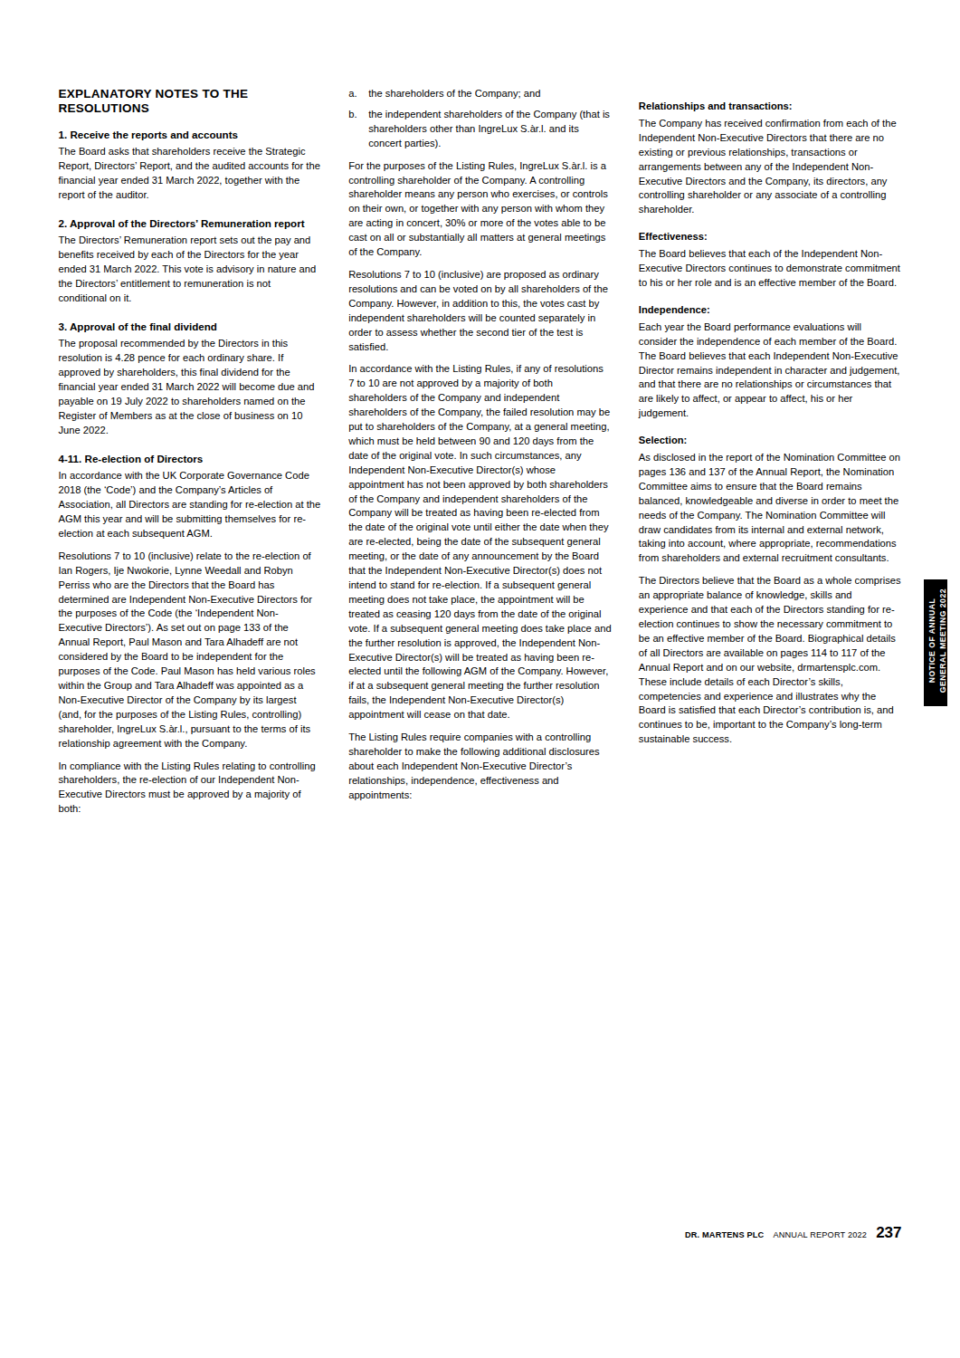Explanatory notes to the resolutions
1. Receive the reports and accounts
The Board asks that shareholders receive the Strategic Report, Directors’ Report, and the audited accounts for the financial year ended 31 March 2022, together with the report of the auditor.
2. Approval of the Directors’ Remuneration report
The Directors’ Remuneration report sets out the pay and benefits received by each of the Directors for the year ended 31 March 2022. This vote is advisory in nature and the Directors’ entitlement to remuneration is not conditional on it.
3. Approval of the final dividend
The proposal recommended by the Directors in this resolution is 4.28 pence for each ordinary share. If approved by shareholders, this final dividend for the financial year ended 31 March 2022 will become due and payable on 19 July 2022 to shareholders named on the Register of Members as at the close of business on 10 June 2022.
4-11. Re-election of Directors
In accordance with the UK Corporate Governance Code 2018 (the ‘Code’) and the Company’s Articles of Association, all Directors are standing for re-election at the AGM this year and will be submitting themselves for re-election at each subsequent AGM.
Resolutions 7 to 10 (inclusive) relate to the re-election of Ian Rogers, Ije Nwokorie, Lynne Weedall and Robyn Perriss who are the Directors that the Board has determined are Independent Non-Executive Directors for the purposes of the Code (the ‘Independent Non-Executive Directors’). As set out on page 133 of the Annual Report, Paul Mason and Tara Alhadeff are not considered by the Board to be independent for the purposes of the Code. Paul Mason has held various roles within the Group and Tara Alhadeff was appointed as a Non-Executive Director of the Company by its largest (and, for the purposes of the Listing Rules, controlling) shareholder, IngreLux S.àr.l., pursuant to the terms of its relationship agreement with the Company.
In compliance with the Listing Rules relating to controlling shareholders, the re-election of our Independent Non-Executive Directors must be approved by a majority of both:
a. the shareholders of the Company; and
b. the independent shareholders of the Company (that is shareholders other than IngreLux S.àr.l. and its concert parties).
For the purposes of the Listing Rules, IngreLux S.àr.l. is a controlling shareholder of the Company. A controlling shareholder means any person who exercises, or controls on their own, or together with any person with whom they are acting in concert, 30% or more of the votes able to be cast on all or substantially all matters at general meetings of the Company.
Resolutions 7 to 10 (inclusive) are proposed as ordinary resolutions and can be voted on by all shareholders of the Company. However, in addition to this, the votes cast by independent shareholders will be counted separately in order to assess whether the second tier of the test is satisfied.
In accordance with the Listing Rules, if any of resolutions 7 to 10 are not approved by a majority of both shareholders of the Company and independent shareholders of the Company, the failed resolution may be put to shareholders of the Company, at a general meeting, which must be held between 90 and 120 days from the date of the original vote. In such circumstances, any Independent Non-Executive Director(s) whose appointment has not been approved by both shareholders of the Company and independent shareholders of the Company will be treated as having been re-elected from the date of the original vote until either the date when they are re-elected, being the date of the subsequent general meeting, or the date of any announcement by the Board that the Independent Non-Executive Director(s) does not intend to stand for re-election. If a subsequent general meeting does not take place, the appointment will be treated as ceasing 120 days from the date of the original vote. If a subsequent general meeting does take place and the further resolution is approved, the Independent Non-Executive Director(s) will be treated as having been re-elected until the following AGM of the Company. However, if at a subsequent general meeting the further resolution fails, the Independent Non-Executive Director(s) appointment will cease on that date.
The Listing Rules require companies with a controlling shareholder to make the following additional disclosures about each Independent Non-Executive Director’s relationships, independence, effectiveness and appointments:
Relationships and transactions:
The Company has received confirmation from each of the Independent Non-Executive Directors that there are no existing or previous relationships, transactions or arrangements between any of the Independent Non-Executive Directors and the Company, its directors, any controlling shareholder or any associate of a controlling shareholder.
Effectiveness:
The Board believes that each of the Independent Non-Executive Directors continues to demonstrate commitment to his or her role and is an effective member of the Board.
Independence:
Each year the Board performance evaluations will consider the independence of each member of the Board. The Board believes that each Independent Non-Executive Director remains independent in character and judgement, and that there are no relationships or circumstances that are likely to affect, or appear to affect, his or her judgement.
Selection:
As disclosed in the report of the Nomination Committee on pages 136 and 137 of the Annual Report, the Nomination Committee aims to ensure that the Board remains balanced, knowledgeable and diverse in order to meet the needs of the Company. The Nomination Committee will draw candidates from its internal and external network, taking into account, where appropriate, recommendations from shareholders and external recruitment consultants.
The Directors believe that the Board as a whole comprises an appropriate balance of knowledge, skills and experience and that each of the Directors standing for re-election continues to show the necessary commitment to be an effective member of the Board. Biographical details of all Directors are available on pages 114 to 117 of the Annual Report and on our website, drmartensplc.com. These include details of each Director’s skills, competencies and experience and illustrates why the Board is satisfied that each Director’s contribution is, and continues to be, important to the Company’s long-term sustainable success.
Notice of annual
general meeting 2022
DR. MARTENS PLC ANNUAL REPORT 2022 237